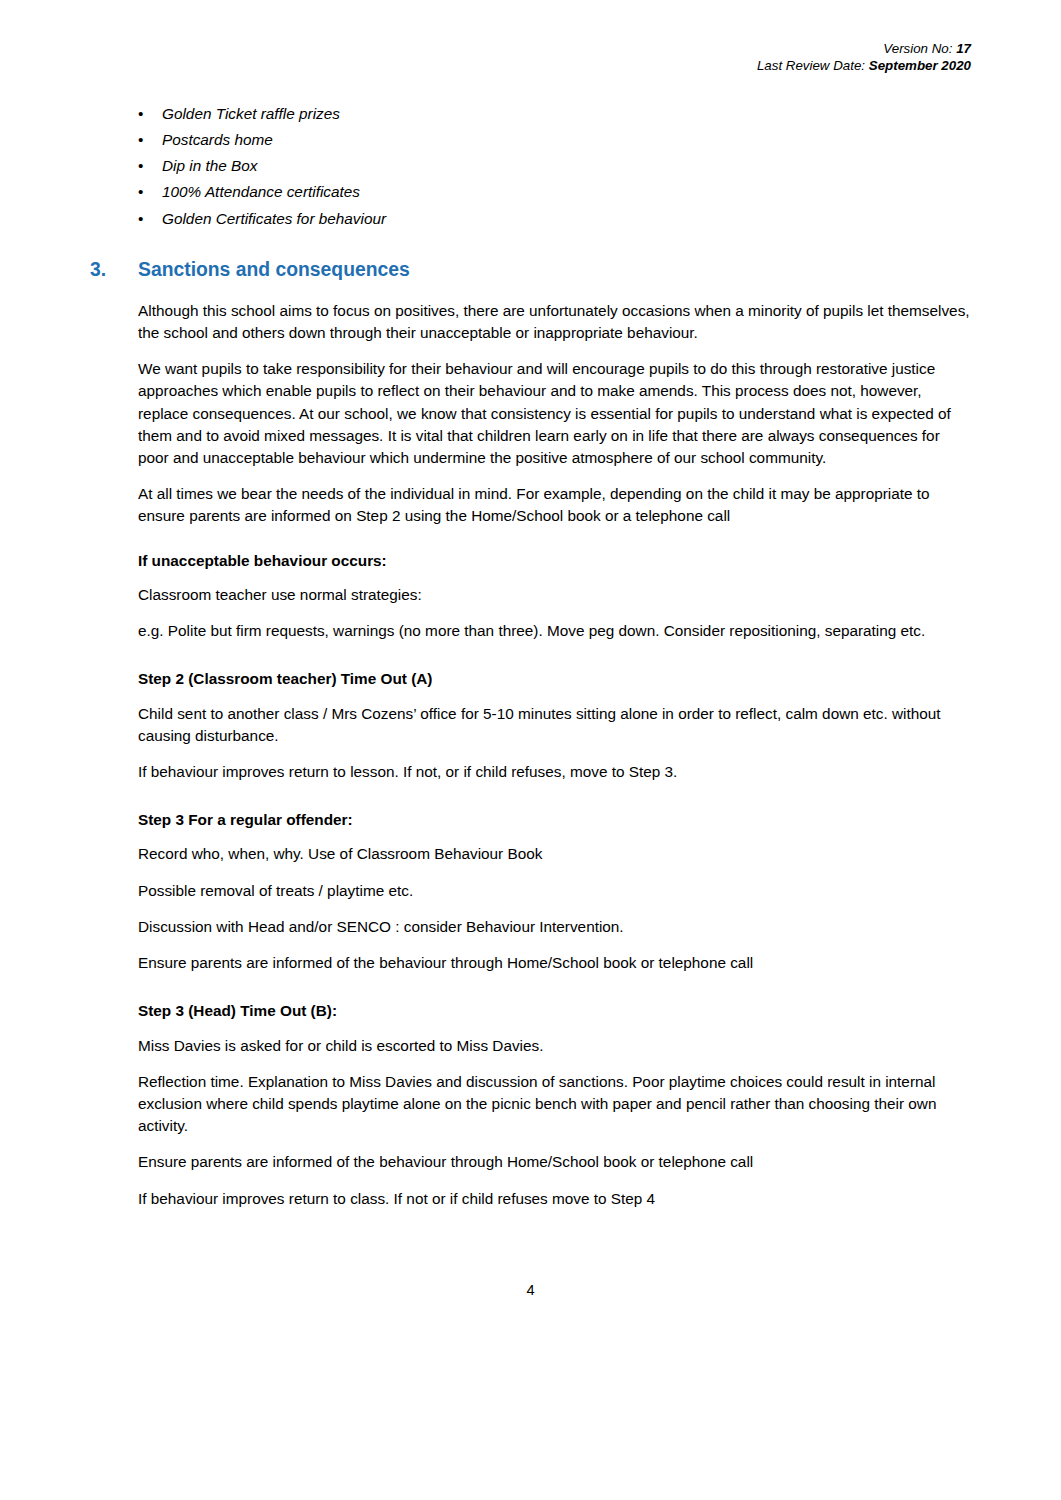Version No: 17
Last Review Date: September 2020
Golden Ticket raffle prizes
Postcards home
Dip in the Box
100% Attendance certificates
Golden Certificates for behaviour
3. Sanctions and consequences
Although this school aims to focus on positives, there are unfortunately occasions when a minority of pupils let themselves, the school and others down through their unacceptable or inappropriate behaviour.
We want pupils to take responsibility for their behaviour and will encourage pupils to do this through restorative justice approaches which enable pupils to reflect on their behaviour and to make amends. This process does not, however, replace consequences. At our school, we know that consistency is essential for pupils to understand what is expected of them and to avoid mixed messages. It is vital that children learn early on in life that there are always consequences for poor and unacceptable behaviour which undermine the positive atmosphere of our school community.
At all times we bear the needs of the individual in mind. For example, depending on the child it may be appropriate to ensure parents are informed on Step 2 using the Home/School book or a telephone call
If unacceptable behaviour occurs:
Classroom teacher use normal strategies:
e.g. Polite but firm requests, warnings (no more than three). Move peg down. Consider repositioning, separating etc.
Step 2 (Classroom teacher) Time Out (A)
Child sent to another class / Mrs Cozens’ office for 5-10 minutes sitting alone in order to reflect, calm down etc. without causing disturbance.
If behaviour improves return to lesson. If not, or if child refuses, move to Step 3.
Step 3 For a regular offender:
Record who, when, why. Use of Classroom Behaviour Book
Possible removal of treats / playtime etc.
Discussion with Head and/or SENCO : consider Behaviour Intervention.
Ensure parents are informed of the behaviour through Home/School book or telephone call
Step 3 (Head) Time Out (B):
Miss Davies is asked for or child is escorted to Miss Davies.
Reflection time. Explanation to Miss Davies and discussion of sanctions. Poor playtime choices could result in internal exclusion where child spends playtime alone on the picnic bench with paper and pencil rather than choosing their own activity.
Ensure parents are informed of the behaviour through Home/School book or telephone call
If behaviour improves return to class. If not or if child refuses move to Step 4
4